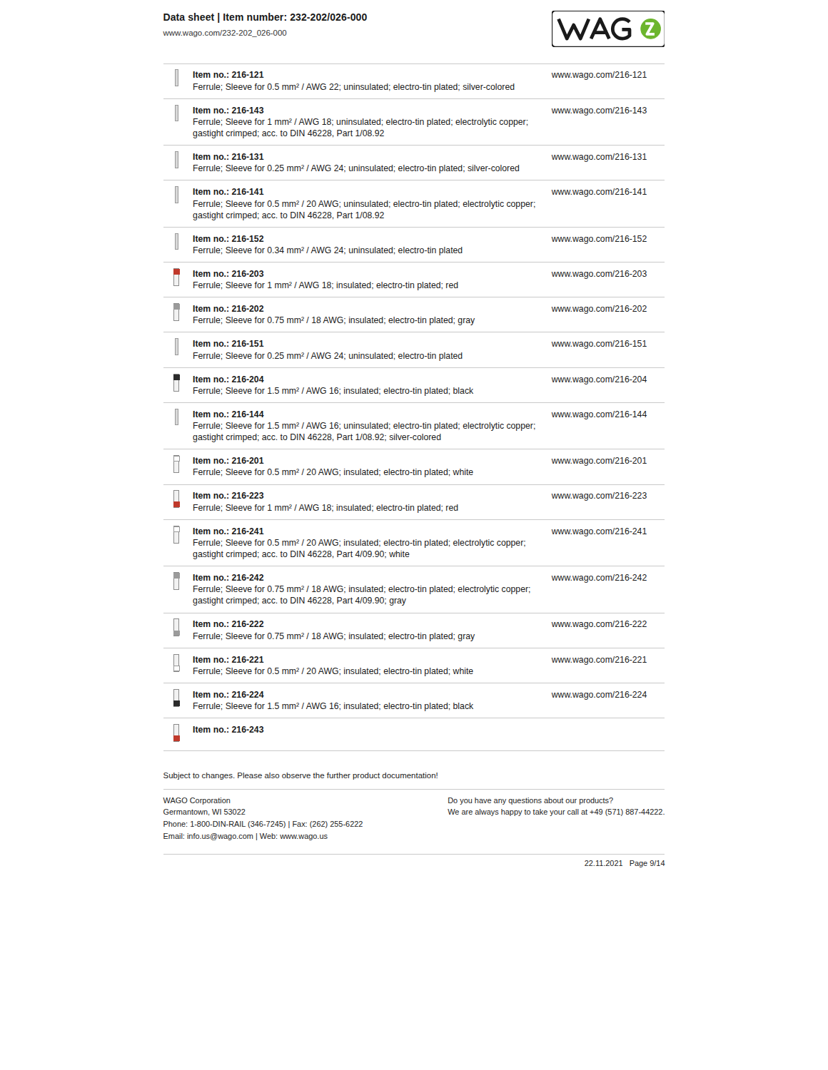Data sheet | Item number: 232-202/026-000
www.wago.com/232-202_026-000
| | Item no.: 216-121 Ferrule; Sleeve for 0.5 mm² / AWG 22; uninsulated; electro-tin plated; silver-colored | www.wago.com/216-121 |
| | Item no.: 216-143 Ferrule; Sleeve for 1 mm² / AWG 18; uninsulated; electro-tin plated; electrolytic copper; gastight crimped; acc. to DIN 46228, Part 1/08.92 | www.wago.com/216-143 |
| | Item no.: 216-131 Ferrule; Sleeve for 0.25 mm² / AWG 24; uninsulated; electro-tin plated; silver-colored | www.wago.com/216-131 |
| | Item no.: 216-141 Ferrule; Sleeve for 0.5 mm² / 20 AWG; uninsulated; electro-tin plated; electrolytic copper; gastight crimped; acc. to DIN 46228, Part 1/08.92 | www.wago.com/216-141 |
| | Item no.: 216-152 Ferrule; Sleeve for 0.34 mm² / AWG 24; uninsulated; electro-tin plated | www.wago.com/216-152 |
| | Item no.: 216-203 Ferrule; Sleeve for 1 mm² / AWG 18; insulated; electro-tin plated; red | www.wago.com/216-203 |
| | Item no.: 216-202 Ferrule; Sleeve for 0.75 mm² / 18 AWG; insulated; electro-tin plated; gray | www.wago.com/216-202 |
| | Item no.: 216-151 Ferrule; Sleeve for 0.25 mm² / AWG 24; uninsulated; electro-tin plated | www.wago.com/216-151 |
| | Item no.: 216-204 Ferrule; Sleeve for 1.5 mm² / AWG 16; insulated; electro-tin plated; black | www.wago.com/216-204 |
| | Item no.: 216-144 Ferrule; Sleeve for 1.5 mm² / AWG 16; uninsulated; electro-tin plated; electrolytic copper; gastight crimped; acc. to DIN 46228, Part 1/08.92; silver-colored | www.wago.com/216-144 |
| | Item no.: 216-201 Ferrule; Sleeve for 0.5 mm² / 20 AWG; insulated; electro-tin plated; white | www.wago.com/216-201 |
| | Item no.: 216-223 Ferrule; Sleeve for 1 mm² / AWG 18; insulated; electro-tin plated; red | www.wago.com/216-223 |
| | Item no.: 216-241 Ferrule; Sleeve for 0.5 mm² / 20 AWG; insulated; electro-tin plated; electrolytic copper; gastight crimped; acc. to DIN 46228, Part 4/09.90; white | www.wago.com/216-241 |
| | Item no.: 216-242 Ferrule; Sleeve for 0.75 mm² / 18 AWG; insulated; electro-tin plated; electrolytic copper; gastight crimped; acc. to DIN 46228, Part 4/09.90; gray | www.wago.com/216-242 |
| | Item no.: 216-222 Ferrule; Sleeve for 0.75 mm² / 18 AWG; insulated; electro-tin plated; gray | www.wago.com/216-222 |
| | Item no.: 216-221 Ferrule; Sleeve for 0.5 mm² / 20 AWG; insulated; electro-tin plated; white | www.wago.com/216-221 |
| | Item no.: 216-224 Ferrule; Sleeve for 1.5 mm² / AWG 16; insulated; electro-tin plated; black | www.wago.com/216-224 |
| | Item no.: 216-243 | |
Subject to changes. Please also observe the further product documentation!
WAGO Corporation
Germantown, WI 53022
Phone: 1-800-DIN-RAIL (346-7245) | Fax: (262) 255-6222
Email: info.us@wago.com | Web: www.wago.us
Do you have any questions about our products?
We are always happy to take your call at +49 (571) 887-44222.
22.11.2021 Page 9/14